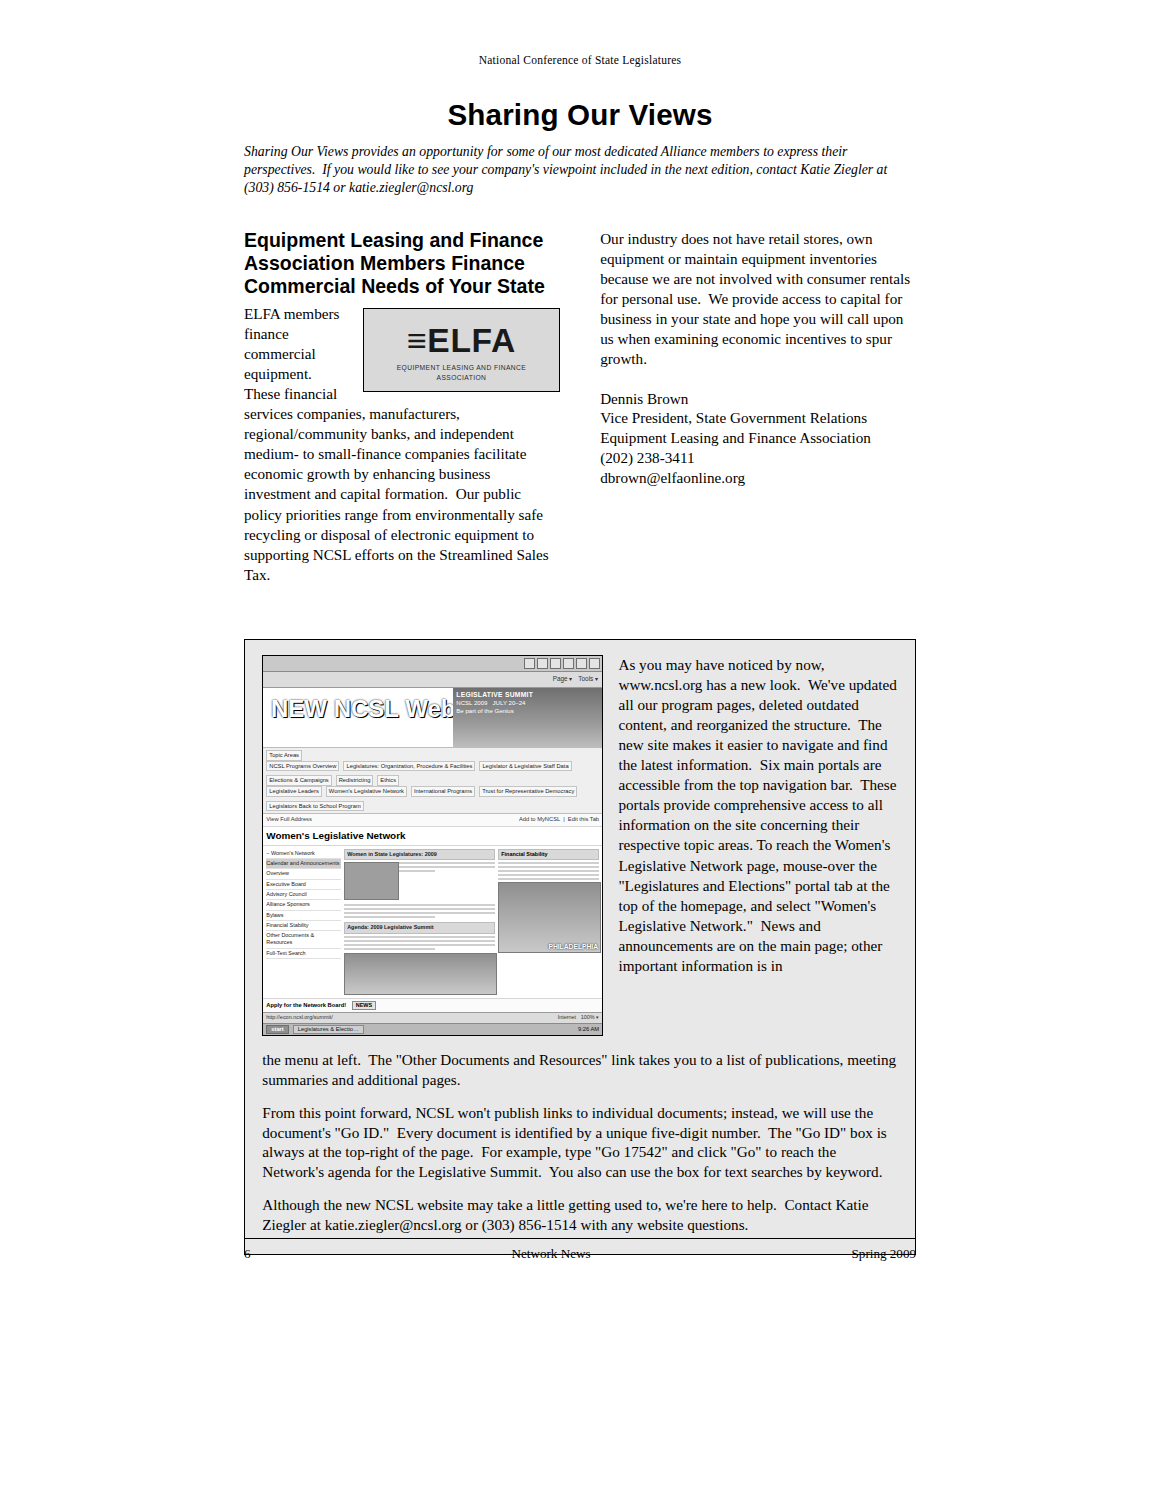National Conference of State Legislatures
Sharing Our Views
Sharing Our Views provides an opportunity for some of our most dedicated Alliance members to express their perspectives. If you would like to see your company's viewpoint included in the next edition, contact Katie Ziegler at (303) 856-1514 or katie.ziegler@ncsl.org
Equipment Leasing and Finance Association Members Finance Commercial Needs of Your State
≡ELFA
Equipment Leasing and Finance Association
ELFA members finance commercial equipment. These financial services companies, manufacturers, regional/community banks, and independent medium- to small-finance companies facilitate economic growth by enhancing business investment and capital formation. Our public policy priorities range from environmentally safe recycling or disposal of electronic equipment to supporting NCSL efforts on the Streamlined Sales Tax.
Our industry does not have retail stores, own equipment or maintain equipment inventories because we are not involved with consumer rentals for personal use. We provide access to capital for business in your state and hope you will call upon us when examining economic incentives to spur growth.
Dennis Brown
Vice President, State Government Relations
Equipment Leasing and Finance Association
(202) 238-3411
dbrown@elfaonline.org
Page ▾
Tools ▾
NEW NCSL Website!
LEGISLATIVE SUMMIT
NCSL 2009 JULY 20–24
Be part of the Genius
Topic Areas
NCSL Programs Overview
Legislatures: Organization, Procedure & Facilities
Legislator & Legislative Staff Data
Elections & Campaigns
Redistricting
Ethics
Legislative Leaders
Women's Legislative Network
International Programs
Trust for Representative Democracy
Legislators Back to School Program
View Full Address
Add to MyNCSL | Edit this Tab
Women's Legislative Network
− Women's Network
Calendar and Announcements
Overview
Executive Board
Advisory Council
Alliance Sponsors
Bylaws
Financial Stability
Other Documents & Resources
Full-Text Search
Women in State Legislatures: 2009
Agenda: 2009 Legislative Summit
Financial Stability
PHILADELPHIA
Apply for the Network Board! NEWS
http://econ.ncsl.org/summit/
Internet 100% ▾
start
Legislatures & Electio…
9:26 AM
As you may have noticed by now, www.ncsl.org has a new look. We've updated all our program pages, deleted outdated content, and reorganized the structure. The new site makes it easier to navigate and find the latest information. Six main portals are accessible from the top navigation bar. These portals provide comprehensive access to all information on the site concerning their respective topic areas. To reach the Women's Legislative Network page, mouse-over the "Legislatures and Elections" portal tab at the top of the homepage, and select "Women's Legislative Network." News and announcements are on the main page; other important information is in
the menu at left. The "Other Documents and Resources" link takes you to a list of publications, meeting summaries and additional pages.
From this point forward, NCSL won't publish links to individual documents; instead, we will use the document's "Go ID." Every document is identified by a unique five-digit number. The "Go ID" box is always at the top-right of the page. For example, type "Go 17542" and click "Go" to reach the Network's agenda for the Legislative Summit. You also can use the box for text searches by keyword.
Although the new NCSL website may take a little getting used to, we're here to help. Contact Katie Ziegler at katie.ziegler@ncsl.org or (303) 856-1514 with any website questions.
6
Network News
Spring 2009